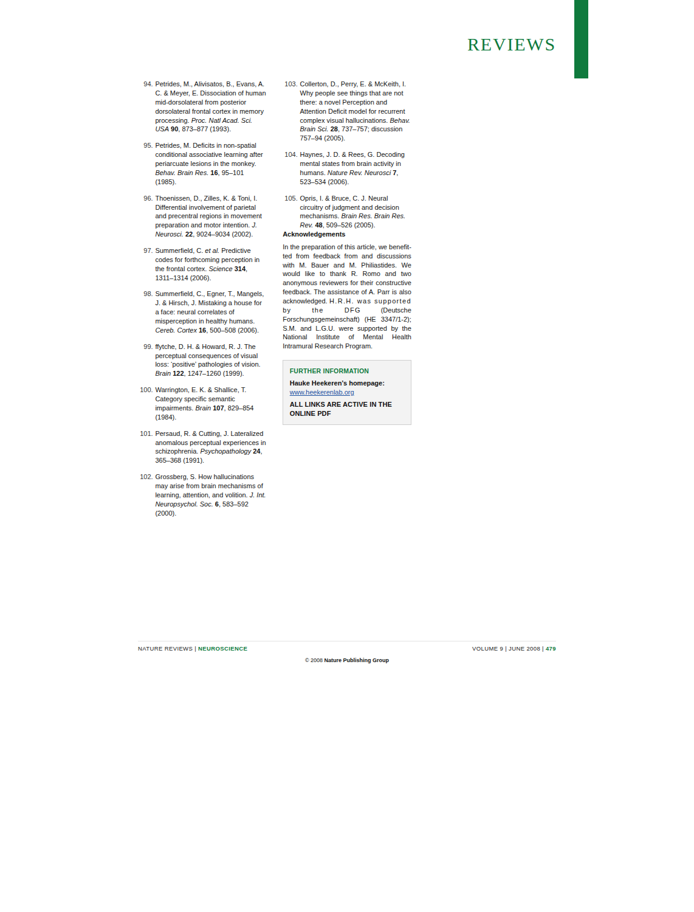REVIEWS
94. Petrides, M., Alivisatos, B., Evans, A. C. & Meyer, E. Dissociation of human mid-dorsolateral from posterior dorsolateral frontal cortex in memory processing. Proc. Natl Acad. Sci. USA 90, 873–877 (1993).
95. Petrides, M. Deficits in non-spatial conditional associative learning after periarcuate lesions in the monkey. Behav. Brain Res. 16, 95–101 (1985).
96. Thoenissen, D., Zilles, K. & Toni, I. Differential involvement of parietal and precentral regions in movement preparation and motor intention. J. Neurosci. 22, 9024–9034 (2002).
97. Summerfield, C. et al. Predictive codes for forthcoming perception in the frontal cortex. Science 314, 1311–1314 (2006).
98. Summerfield, C., Egner, T., Mangels, J. & Hirsch, J. Mistaking a house for a face: neural correlates of misperception in healthy humans. Cereb. Cortex 16, 500–508 (2006).
99. ffytche, D. H. & Howard, R. J. The perceptual consequences of visual loss: ‘positive’ pathologies of vision. Brain 122, 1247–1260 (1999).
100. Warrington, E. K. & Shallice, T. Category specific semantic impairments. Brain 107, 829–854 (1984).
101. Persaud, R. & Cutting, J. Lateralized anomalous perceptual experiences in schizophrenia. Psychopathology 24, 365–368 (1991).
102. Grossberg, S. How hallucinations may arise from brain mechanisms of learning, attention, and volition. J. Int. Neuropsychol. Soc. 6, 583–592 (2000).
103. Collerton, D., Perry, E. & McKeith, I. Why people see things that are not there: a novel Perception and Attention Deficit model for recurrent complex visual hallucinations. Behav. Brain Sci. 28, 737–757; discussion 757–94 (2005).
104. Haynes, J. D. & Rees, G. Decoding mental states from brain activity in humans. Nature Rev. Neurosci 7, 523–534 (2006).
105. Opris, I. & Bruce, C. J. Neural circuitry of judgment and decision mechanisms. Brain Res. Brain Res. Rev. 48, 509–526 (2005).
Acknowledgements
In the preparation of this article, we benefitted from feedback from and discussions with M. Bauer and M. Philiastides. We would like to thank R. Romo and two anonymous reviewers for their constructive feedback. The assistance of A. Parr is also acknowledged. H.R.H. was supported by the DFG (Deutsche Forschungsgemeinschaft) (HE 3347/1-2); S.M. and L.G.U. were supported by the National Institute of Mental Health Intramural Research Program.
Further information
Hauke Heekeren’s homepage: www.heekerenlab.org
ALL LINKS ARE ACTIVE IN THE ONLINE PDF
NATURE REVIEWS | NEUROSCIENCE
VOLUME 9 | JUNE 2008 | 479
© 2008 Nature Publishing Group